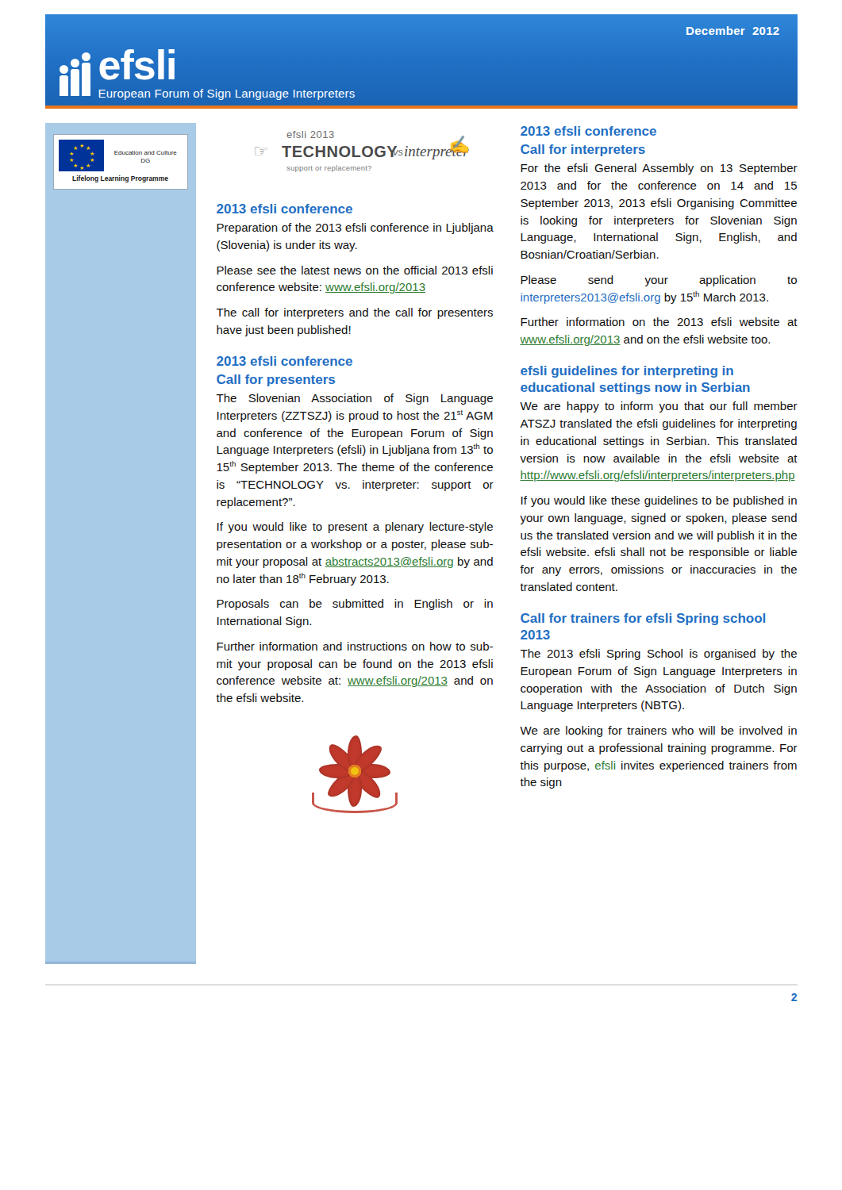December 2012
efsli
European Forum of Sign Language Interpreters
★ ★ ★ ★ ★ ★ ★ ★ ★ ★ Education and Culture DG
Lifelong Learning Programme
☞ efsli 2013 TECHNOLOGY vs interpreter support or replacement? ✍
2013 efsli conference
Preparation of the 2013 efsli conference in Ljubljana (Slovenia) is under its way.
Please see the latest news on the official 2013 efsli conference website: www.efsli.org/2013
The call for interpreters and the call for presenters have just been published!
2013 efsli conference
Call for presenters
The Slovenian Association of Sign Language Interpreters (ZZTSZJ) is proud to host the 21st AGM and conference of the European Forum of Sign Language Interpreters (efsli) in Ljubljana from 13th to 15th September 2013. The theme of the conference is “TECHNOLOGY vs. interpreter: support or replacement?”.
If you would like to present a plenary lecture-style presentation or a workshop or a poster, please submit your proposal at abstracts2013@efsli.org by and no later than 18th February 2013.
Proposals can be submitted in English or in International Sign.
Further information and instructions on how to submit your proposal can be found on the 2013 efsli conference website at: www.efsli.org/2013 and on the efsli website.
2013 efsli conference
Call for interpreters
For the efsli General Assembly on 13 September 2013 and for the conference on 14 and 15 September 2013, 2013 efsli Organising Committee is looking for interpreters for Slovenian Sign Language, International Sign, English, and Bosnian/Croatian/Serbian.
Please send your application to interpreters2013@efsli.org by 15th March 2013.
Further information on the 2013 efsli website at www.efsli.org/2013 and on the efsli website too.
efsli guidelines for interpreting in educational settings now in Serbian
We are happy to inform you that our full member ATSZJ translated the efsli guidelines for interpreting in educational settings in Serbian. This translated version is now available in the efsli website at http://www.efsli.org/efsli/interpreters/interpreters.php
If you would like these guidelines to be published in your own language, signed or spoken, please send us the translated version and we will publish it in the efsli website. efsli shall not be responsible or liable for any errors, omissions or inaccuracies in the translated content.
Call for trainers for efsli Spring school 2013
The 2013 efsli Spring School is organised by the European Forum of Sign Language Interpreters in cooperation with the Association of Dutch Sign Language Interpreters (NBTG).
We are looking for trainers who will be involved in carrying out a professional training programme. For this purpose, efsli invites experienced trainers from the sign
2